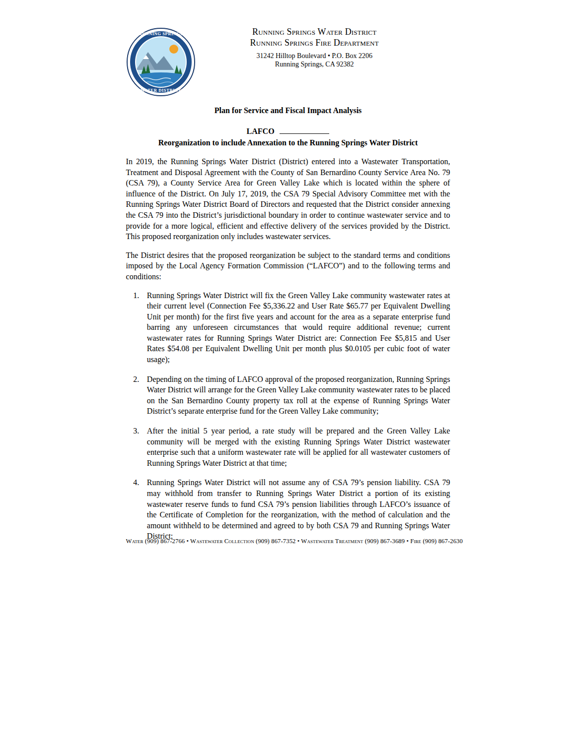RUNNING SPRINGS WATER DISTRICT
Running Springs Water District
Running Springs Fire Department
31242 Hilltop Boulevard • P.O. Box 2206
Running Springs, CA 92382
Plan for Service and Fiscal Impact Analysis
LAFCO
Reorganization to include Annexation to the Running Springs Water District
In 2019, the Running Springs Water District (District) entered into a Wastewater Transportation, Treatment and Disposal Agreement with the County of San Bernardino County Service Area No. 79 (CSA 79), a County Service Area for Green Valley Lake which is located within the sphere of influence of the District. On July 17, 2019, the CSA 79 Special Advisory Committee met with the Running Springs Water District Board of Directors and requested that the District consider annexing the CSA 79 into the District’s jurisdictional boundary in order to continue wastewater service and to provide for a more logical, efficient and effective delivery of the services provided by the District. This proposed reorganization only includes wastewater services.
The District desires that the proposed reorganization be subject to the standard terms and conditions imposed by the Local Agency Formation Commission (“LAFCO”) and to the following terms and conditions:
Running Springs Water District will fix the Green Valley Lake community wastewater rates at their current level (Connection Fee $5,336.22 and User Rate $65.77 per Equivalent Dwelling Unit per month) for the first five years and account for the area as a separate enterprise fund barring any unforeseen circumstances that would require additional revenue; current wastewater rates for Running Springs Water District are: Connection Fee $5,815 and User Rates $54.08 per Equivalent Dwelling Unit per month plus $0.0105 per cubic foot of water usage);
Depending on the timing of LAFCO approval of the proposed reorganization, Running Springs Water District will arrange for the Green Valley Lake community wastewater rates to be placed on the San Bernardino County property tax roll at the expense of Running Springs Water District’s separate enterprise fund for the Green Valley Lake community;
After the initial 5 year period, a rate study will be prepared and the Green Valley Lake community will be merged with the existing Running Springs Water District wastewater enterprise such that a uniform wastewater rate will be applied for all wastewater customers of Running Springs Water District at that time;
Running Springs Water District will not assume any of CSA 79’s pension liability. CSA 79 may withhold from transfer to Running Springs Water District a portion of its existing wastewater reserve funds to fund CSA 79’s pension liabilities through LAFCO’s issuance of the Certificate of Completion for the reorganization, with the method of calculation and the amount withheld to be determined and agreed to by both CSA 79 and Running Springs Water District;
Water (909) 867-2766 • Wastewater Collection (909) 867-7352 • Wastewater Treatment (909) 867-3689 • Fire (909) 867-2630